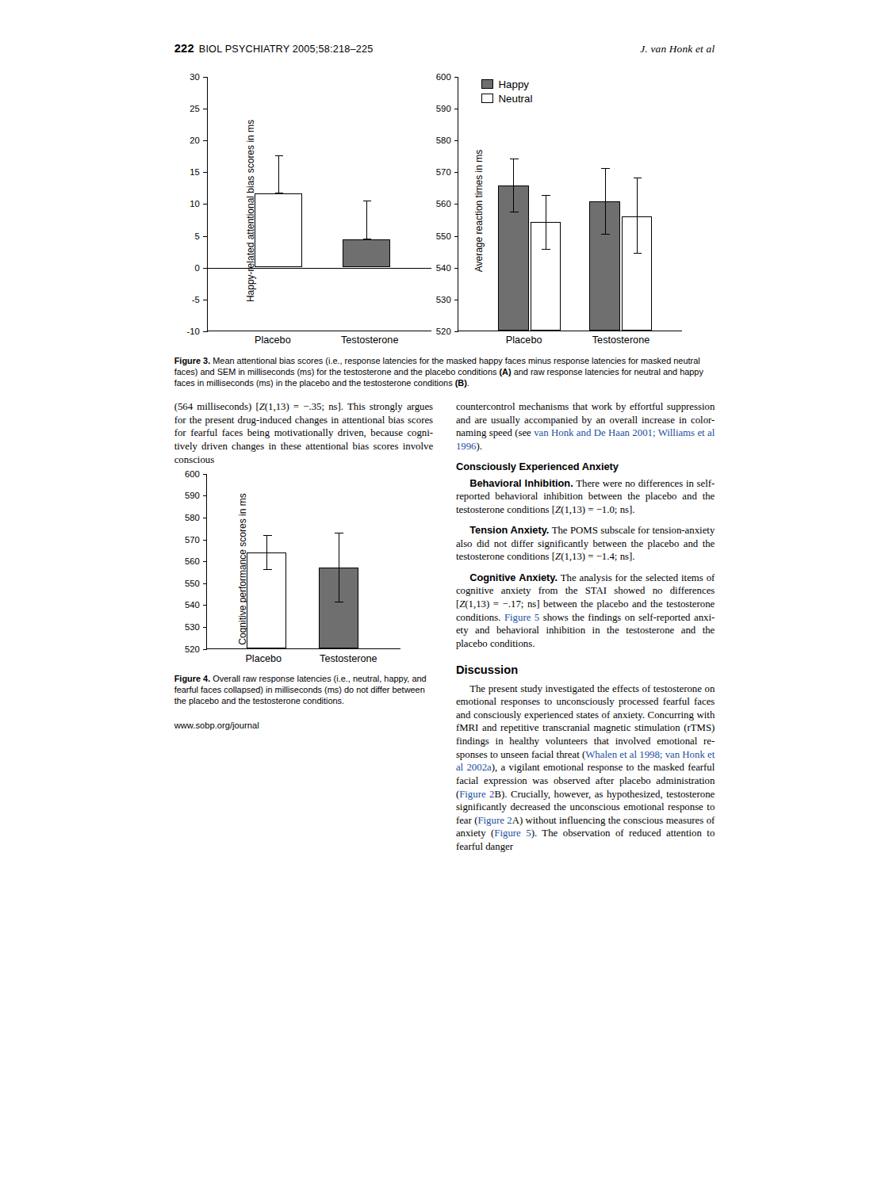222 BIOL PSYCHIATRY 2005;58:218–225
J. van Honk et al
Happy-related attentional bias scores in ms
30
25
20
15
10
5
0
-5
-10
Placebo Testosterone
Average reaction times in ms
600
590
580
570
560
550
540
530
520
Happy
Neutral
Placebo Testosterone
Figure 3. Mean attentional bias scores (i.e., response latencies for the masked happy faces minus response latencies for masked neutral faces) and SEM in milliseconds (ms) for the testosterone and the placebo conditions (A) and raw response latencies for neutral and happy faces in milliseconds (ms) in the placebo and the testosterone conditions (B).
(564 milliseconds) [Z(1,13) = −.35; ns]. This strongly argues for the present drug-induced changes in attentional bias scores for fearful faces being motivationally driven, because cognitively driven changes in these attentional bias scores involve conscious
Cognitive performance scores in ms
600
590
580
570
560
550
540
530
520
Placebo Testosterone
Figure 4. Overall raw response latencies (i.e., neutral, happy, and fearful faces collapsed) in milliseconds (ms) do not differ between the placebo and the testosterone conditions.
www.sobp.org/journal
countercontrol mechanisms that work by effortful suppression and are usually accompanied by an overall increase in color-naming speed (see van Honk and De Haan 2001; Williams et al 1996).
Consciously Experienced Anxiety
Behavioral Inhibition. There were no differences in self-reported behavioral inhibition between the placebo and the testosterone conditions [Z(1,13) = −1.0; ns].
Tension Anxiety. The POMS subscale for tension-anxiety also did not differ significantly between the placebo and the testosterone conditions [Z(1,13) = −1.4; ns].
Cognitive Anxiety. The analysis for the selected items of cognitive anxiety from the STAI showed no differences [Z(1,13) = −.17; ns] between the placebo and the testosterone conditions. Figure 5 shows the findings on self-reported anxiety and behavioral inhibition in the testosterone and the placebo conditions.
Discussion
The present study investigated the effects of testosterone on emotional responses to unconsciously processed fearful faces and consciously experienced states of anxiety. Concurring with fMRI and repetitive transcranial magnetic stimulation (rTMS) findings in healthy volunteers that involved emotional responses to unseen facial threat (Whalen et al 1998; van Honk et al 2002a), a vigilant emotional response to the masked fearful facial expression was observed after placebo administration (Figure 2 B). Crucially, however, as hypothesized, testosterone significantly decreased the unconscious emotional response to fear (Figure 2 A) without influencing the conscious measures of anxiety (Figure 5). The observation of reduced attention to fearful danger